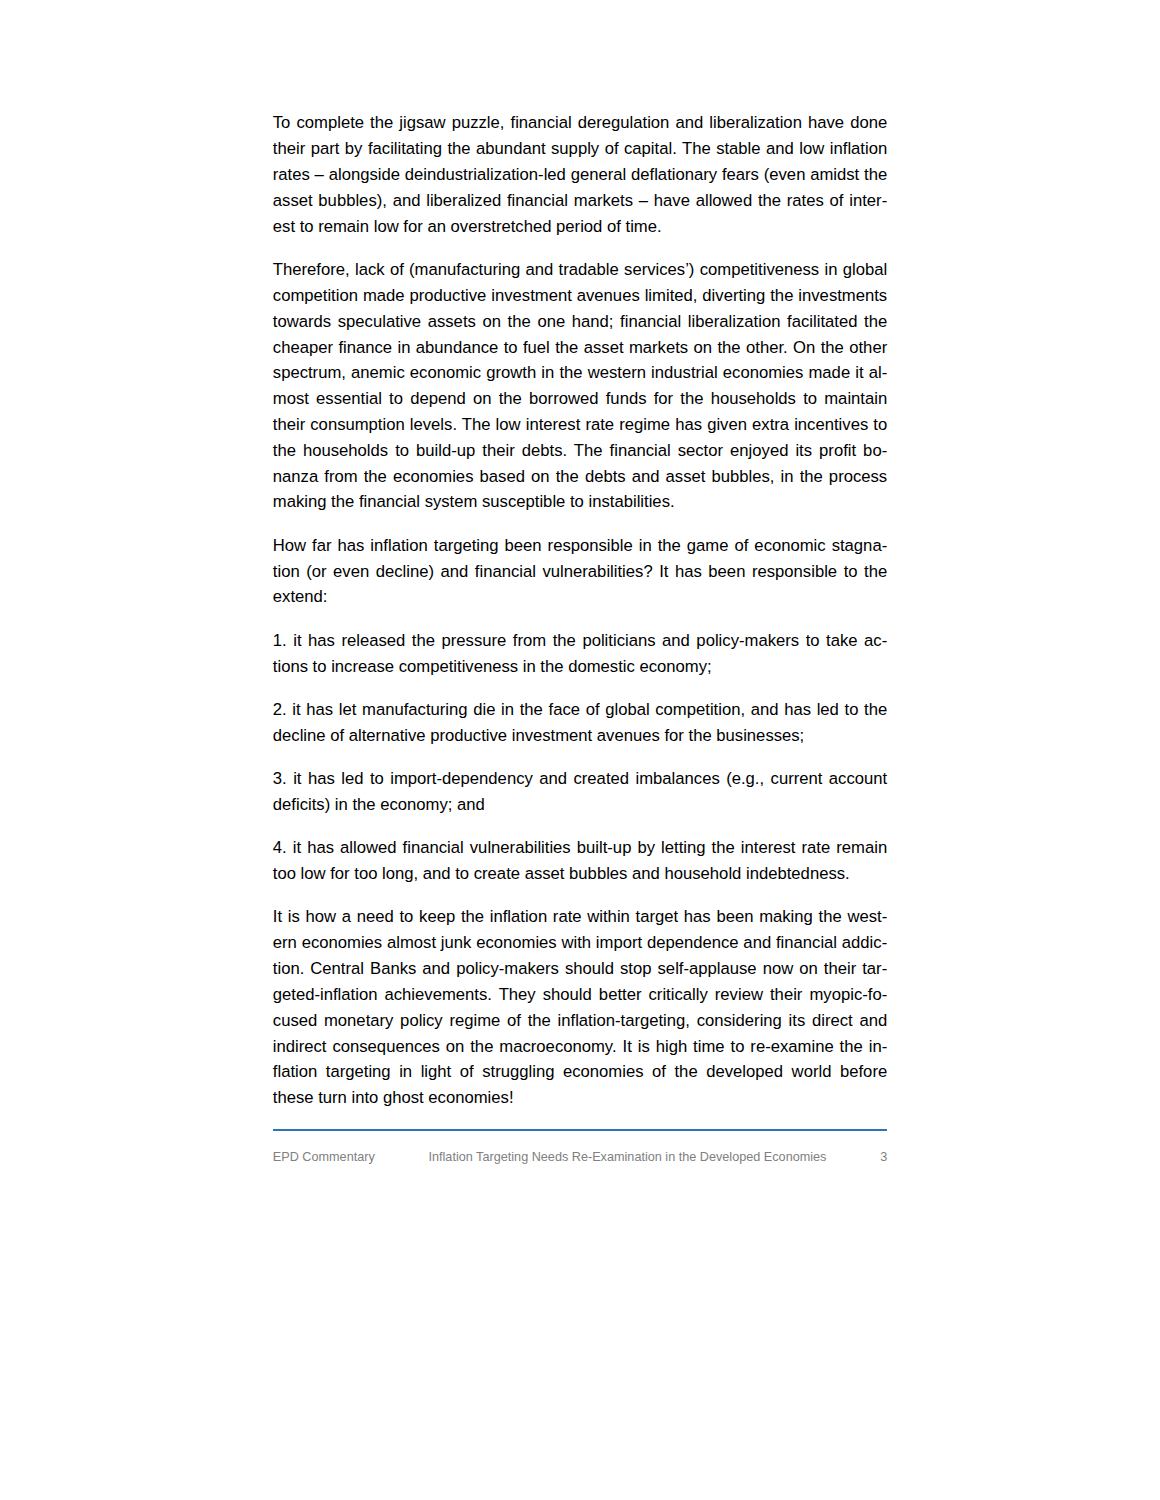To complete the jigsaw puzzle, financial deregulation and liberalization have done their part by facilitating the abundant supply of capital. The stable and low inflation rates – alongside deindustrialization-led general deflationary fears (even amidst the asset bubbles), and liberalized financial markets – have allowed the rates of interest to remain low for an overstretched period of time.
Therefore, lack of (manufacturing and tradable services’) competitiveness in global competition made productive investment avenues limited, diverting the investments towards speculative assets on the one hand; financial liberalization facilitated the cheaper finance in abundance to fuel the asset markets on the other. On the other spectrum, anemic economic growth in the western industrial economies made it almost essential to depend on the borrowed funds for the households to maintain their consumption levels. The low interest rate regime has given extra incentives to the households to build-up their debts. The financial sector enjoyed its profit bonanza from the economies based on the debts and asset bubbles, in the process making the financial system susceptible to instabilities.
How far has inflation targeting been responsible in the game of economic stagnation (or even decline) and financial vulnerabilities? It has been responsible to the extend:
1. it has released the pressure from the politicians and policy-makers to take actions to increase competitiveness in the domestic economy;
2. it has let manufacturing die in the face of global competition, and has led to the decline of alternative productive investment avenues for the businesses;
3. it has led to import-dependency and created imbalances (e.g., current account deficits) in the economy; and
4. it has allowed financial vulnerabilities built-up by letting the interest rate remain too low for too long, and to create asset bubbles and household indebtedness.
It is how a need to keep the inflation rate within target has been making the western economies almost junk economies with import dependence and financial addiction. Central Banks and policy-makers should stop self-applause now on their targeted-inflation achievements. They should better critically review their myopic-focused monetary policy regime of the inflation-targeting, considering its direct and indirect consequences on the macroeconomy. It is high time to re-examine the inflation targeting in light of struggling economies of the developed world before these turn into ghost economies!
EPD Commentary Inflation Targeting Needs Re-Examination in the Developed Economies 3